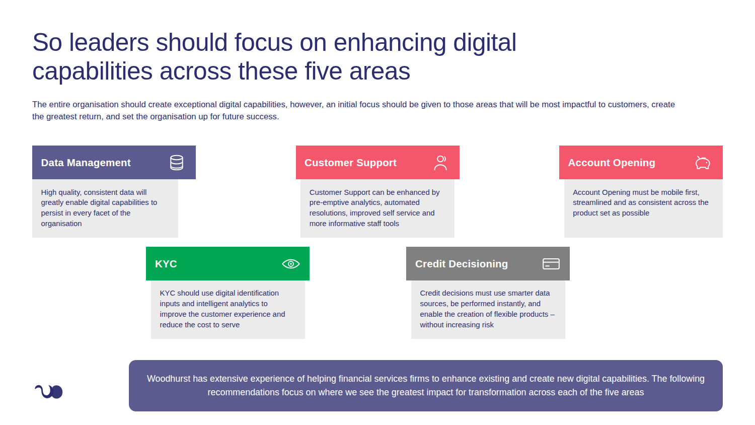So leaders should focus on enhancing digital capabilities across these five areas
The entire organisation should create exceptional digital capabilities, however, an initial focus should be given to those areas that will be most impactful to customers, create the greatest return, and set the organisation up for future success.
Data Management
High quality, consistent data will greatly enable digital capabilities to persist in every facet of the organisation
Customer Support
Customer Support can be enhanced by pre-emptive analytics, automated resolutions, improved self service and more informative staff tools
Account Opening
Account Opening must be mobile first, streamlined and as consistent across the product set as possible
KYC
KYC should use digital identification inputs and intelligent analytics to improve the customer experience and reduce the cost to serve
Credit Decisioning
Credit decisions must use smarter data sources, be performed instantly, and enable the creation of flexible products – without increasing risk
Woodhurst has extensive experience of helping financial services firms to enhance existing and create new digital capabilities. The following recommendations focus on where we see the greatest impact for transformation across each of the five areas